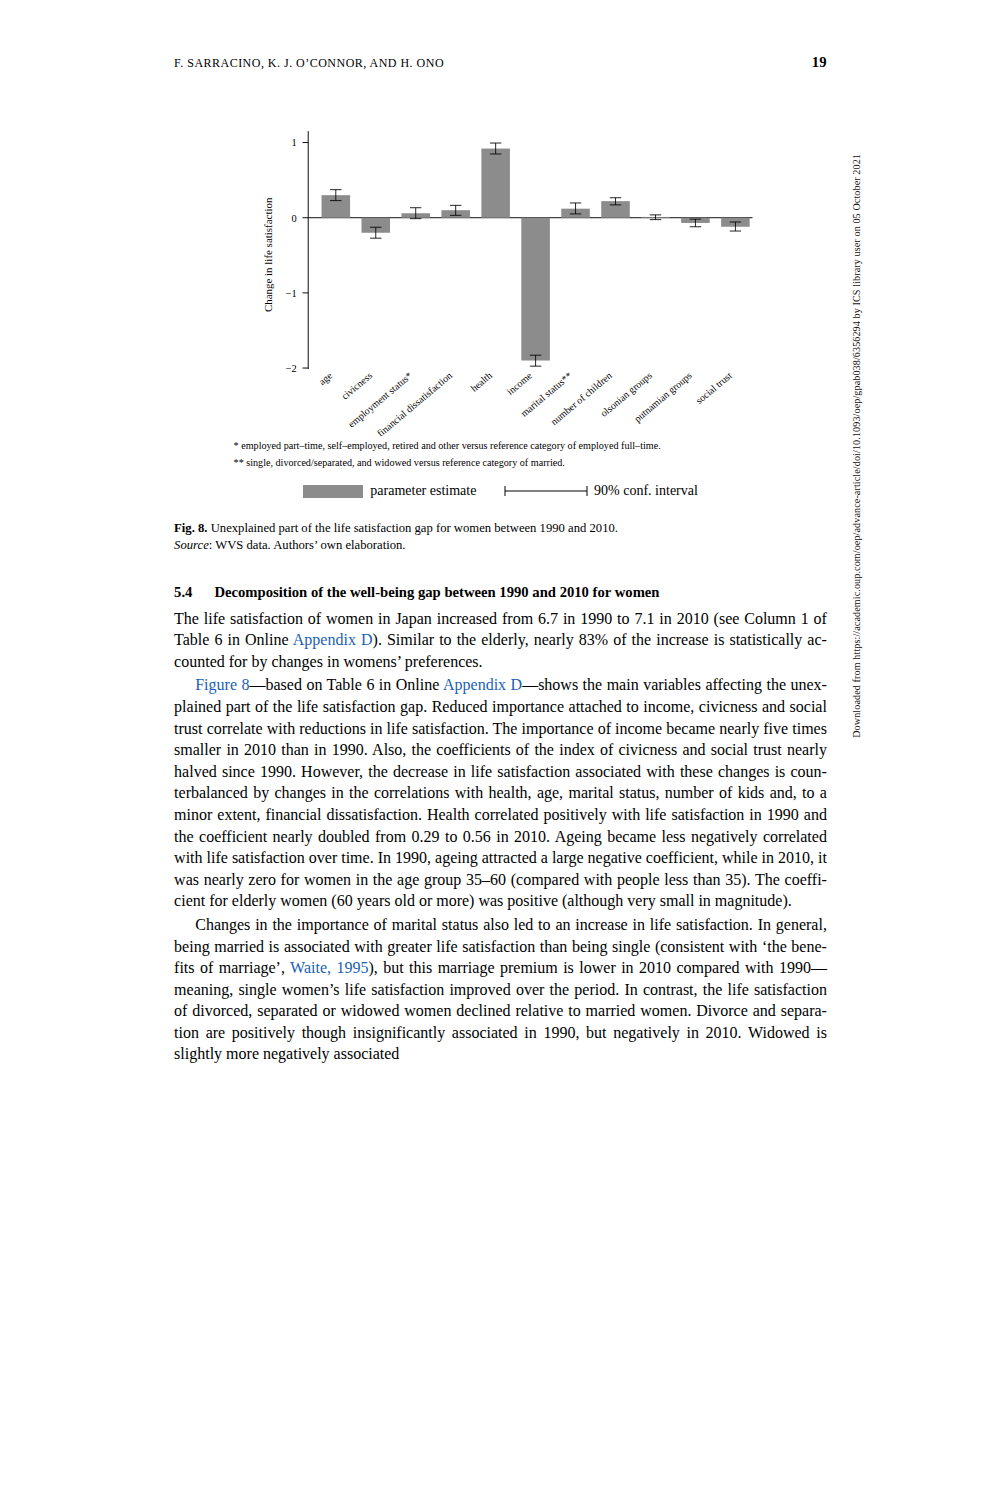F. Sarracino, K. J. O’Connor, and H. Ono 19
Downloaded from https://academic.oup.com/oep/advance-article/doi/10.1093/oep/gpab038/6356294 by ICS library user on 05 October 2021
1 0 −1 −2 Change in life satisfaction age civicness employment status* financial dissatisfaction health income marital status** number of children olsonian groups putnamian groups social trust
* employed part–time, self–employed, retired and other versus reference category of employed full–time.
** single, divorced/separated, and widowed versus reference category of married.
parameter estimate 90% conf. interval
Fig. 8. Unexplained part of the life satisfaction gap for women between 1990 and 2010.
Source: WVS data. Authors’ own elaboration.
5.4 Decomposition of the well-being gap between 1990 and 2010 for women
The life satisfaction of women in Japan increased from 6.7 in 1990 to 7.1 in 2010 (see Column 1 of Table 6 in Online Appendix D). Similar to the elderly, nearly 83% of the increase is statistically accounted for by changes in womens’ preferences.
Figure 8—based on Table 6 in Online Appendix D—shows the main variables affecting the unexplained part of the life satisfaction gap. Reduced importance attached to income, civicness and social trust correlate with reductions in life satisfaction. The importance of income became nearly five times smaller in 2010 than in 1990. Also, the coefficients of the index of civicness and social trust nearly halved since 1990. However, the decrease in life satisfaction associated with these changes is counterbalanced by changes in the correlations with health, age, marital status, number of kids and, to a minor extent, financial dissatisfaction. Health correlated positively with life satisfaction in 1990 and the coefficient nearly doubled from 0.29 to 0.56 in 2010. Ageing became less negatively correlated with life satisfaction over time. In 1990, ageing attracted a large negative coefficient, while in 2010, it was nearly zero for women in the age group 35–60 (compared with people less than 35). The coefficient for elderly women (60 years old or more) was positive (although very small in magnitude).
Changes in the importance of marital status also led to an increase in life satisfaction. In general, being married is associated with greater life satisfaction than being single (consistent with ‘the benefits of marriage’, Waite, 1995), but this marriage premium is lower in 2010 compared with 1990—meaning, single women’s life satisfaction improved over the period. In contrast, the life satisfaction of divorced, separated or widowed women declined relative to married women. Divorce and separation are positively though insignificantly associated in 1990, but negatively in 2010. Widowed is slightly more negatively associated